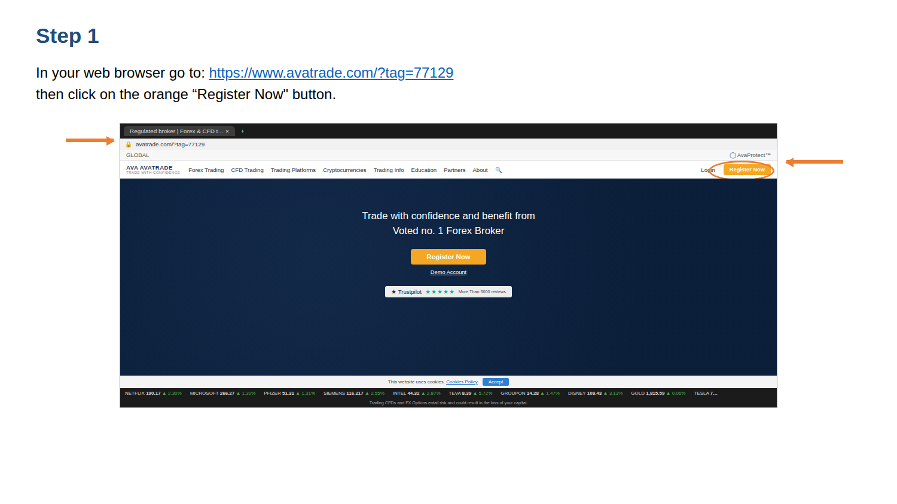Step 1
In your web browser go to: https://www.avatrade.com/?tag=77129
then click on the orange “Register Now" button.
Regulated broker | Forex & CFD t… ×
+
🔒 avatrade.com/?tag=77129
GLOBAL ◯ AvaProtect™
AVA AVATRADETRADE WITH CONFIDENCE
Forex Trading CFD Trading Trading Platforms Cryptocurrencies Trading Info Education Partners About 🔍
Login Register Now
Trade with confidence and benefit from
Voted no. 1 Forex Broker
Register Now Demo Account
★ Trustpilot ★★★★★ More Than 3000 reviews
This website uses cookies. Cookies Policy Accept
NETFLIX 190.17 ▲ 2.30% MICROSOFT 266.27 ▲ 1.30% PFIZER 51.31 ▲ 1.31% SIEMENS 116.217 ▲ 2.55% INTEL 44.32 ▲ 2.87% TEVA 8.39 ▲ 5.72% GROUPON 14.28 ▲ 1.47% DISNEY 108.43 ▲ 3.13% GOLD 1,815.59 ▲ 0.06% TESLA 7…
Trading CFDs and FX Options entail risk and could result in the loss of your capital.